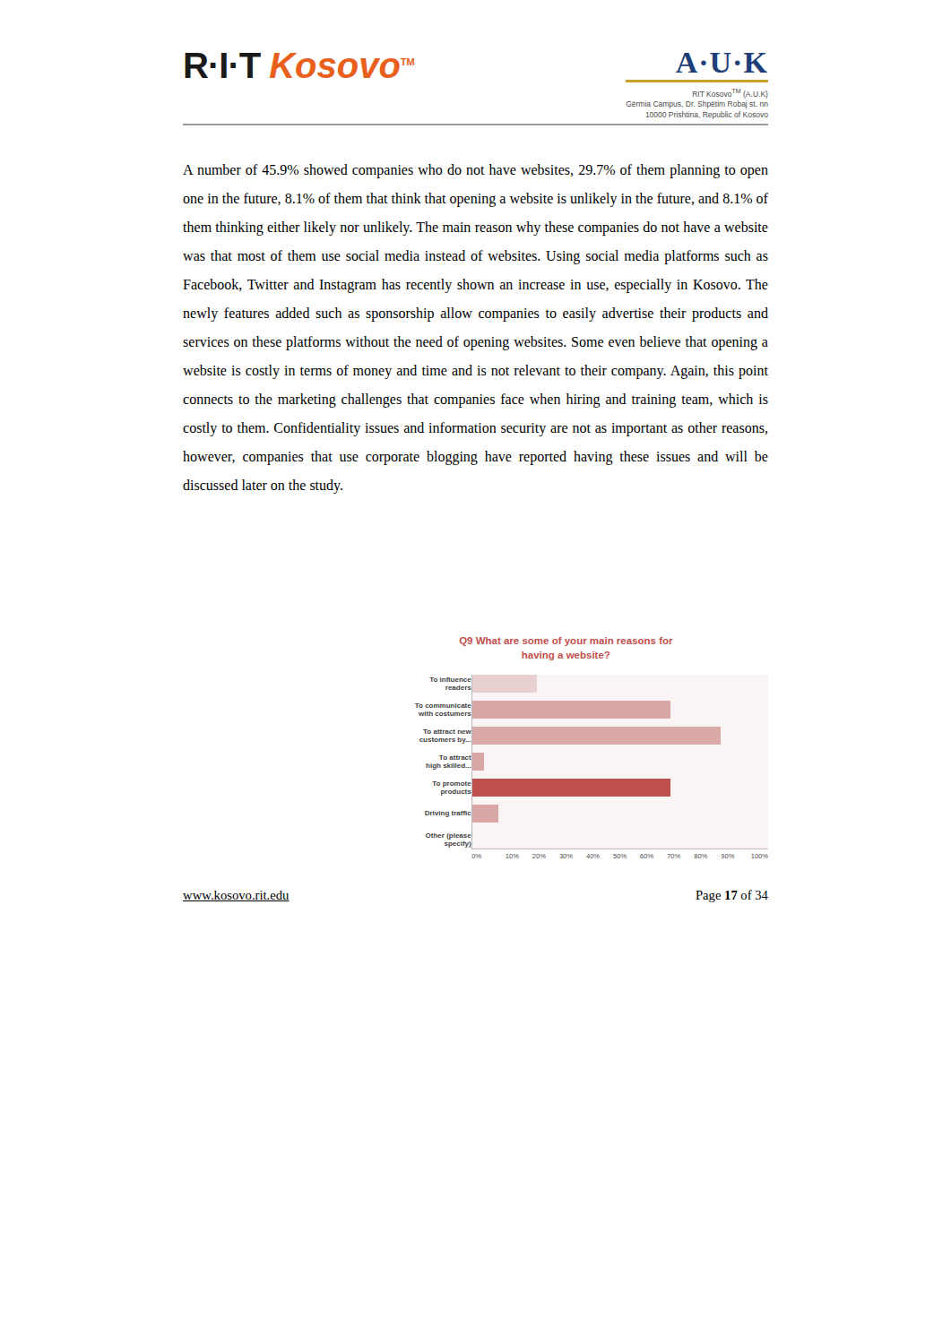R·I·T KosovoTM
A·U·K
RIT KosovoTM (A.U.K)
Gërmia Campus, Dr. Shpëtim Robaj st. nn
10000 Prishtina, Republic of Kosovo
A number of 45.9% showed companies who do not have websites, 29.7% of them planning to open one in the future, 8.1% of them that think that opening a website is unlikely in the future, and 8.1% of them thinking either likely nor unlikely. The main reason why these companies do not have a website was that most of them use social media instead of websites. Using social media platforms such as Facebook, Twitter and Instagram has recently shown an increase in use, especially in Kosovo. The newly features added such as sponsorship allow companies to easily advertise their products and services on these platforms without the need of opening websites. Some even believe that opening a website is costly in terms of money and time and is not relevant to their company. Again, this point connects to the marketing challenges that companies face when hiring and training team, which is costly to them. Confidentiality issues and information security are not as important as other reasons, however, companies that use corporate blogging have reported having these issues and will be discussed later on the study.
Q9 What are some of your main reasons for
having a website?
| To influence readers | |
| To communicate with costumers | |
| To attract new customers by... | |
| To attract high skilled... | |
| To promote products | |
| Driving traffic | |
| Other (please specify) | |
| | 0% 10% 20% 30% 40% 50% 60% 70% 80% 90% 100% |
www.kosovo.rit.edu Page 17 of 34